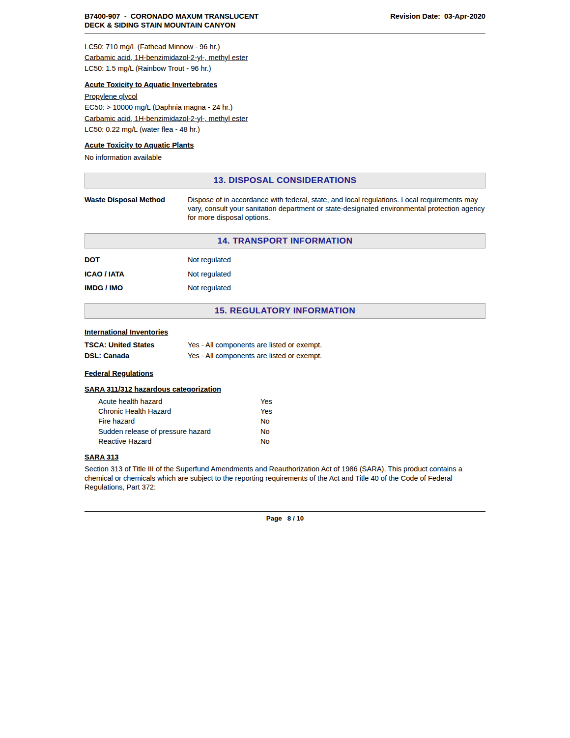B7400-907 - CORONADO MAXUM TRANSLUCENT
DECK & SIDING STAIN MOUNTAIN CANYON
Revision Date: 03-Apr-2020
LC50: 710 mg/L (Fathead Minnow - 96 hr.)
Carbamic acid, 1H-benzimidazol-2-yl-, methyl ester
LC50: 1.5 mg/L (Rainbow Trout - 96 hr.)
Acute Toxicity to Aquatic Invertebrates
Propylene glycol
EC50: > 10000 mg/L (Daphnia magna - 24 hr.)
Carbamic acid, 1H-benzimidazol-2-yl-, methyl ester
LC50: 0.22 mg/L (water flea - 48 hr.)
Acute Toxicity to Aquatic Plants
No information available
13. DISPOSAL CONSIDERATIONS
Waste Disposal Method
Dispose of in accordance with federal, state, and local regulations. Local requirements may vary, consult your sanitation department or state-designated environmental protection agency for more disposal options.
14. TRANSPORT INFORMATION
DOT
Not regulated
ICAO / IATA
Not regulated
IMDG / IMO
Not regulated
15. REGULATORY INFORMATION
International Inventories
TSCA: United States
Yes - All components are listed or exempt.
DSL: Canada
Yes - All components are listed or exempt.
Federal Regulations
SARA 311/312 hazardous categorization
Acute health hazard
Yes
Chronic Health Hazard
Yes
Fire hazard
No
Sudden release of pressure hazard
No
Reactive Hazard
No
SARA 313
Section 313 of Title III of the Superfund Amendments and Reauthorization Act of 1986 (SARA). This product contains a chemical or chemicals which are subject to the reporting requirements of the Act and Title 40 of the Code of Federal Regulations, Part 372:
Page 8 / 10